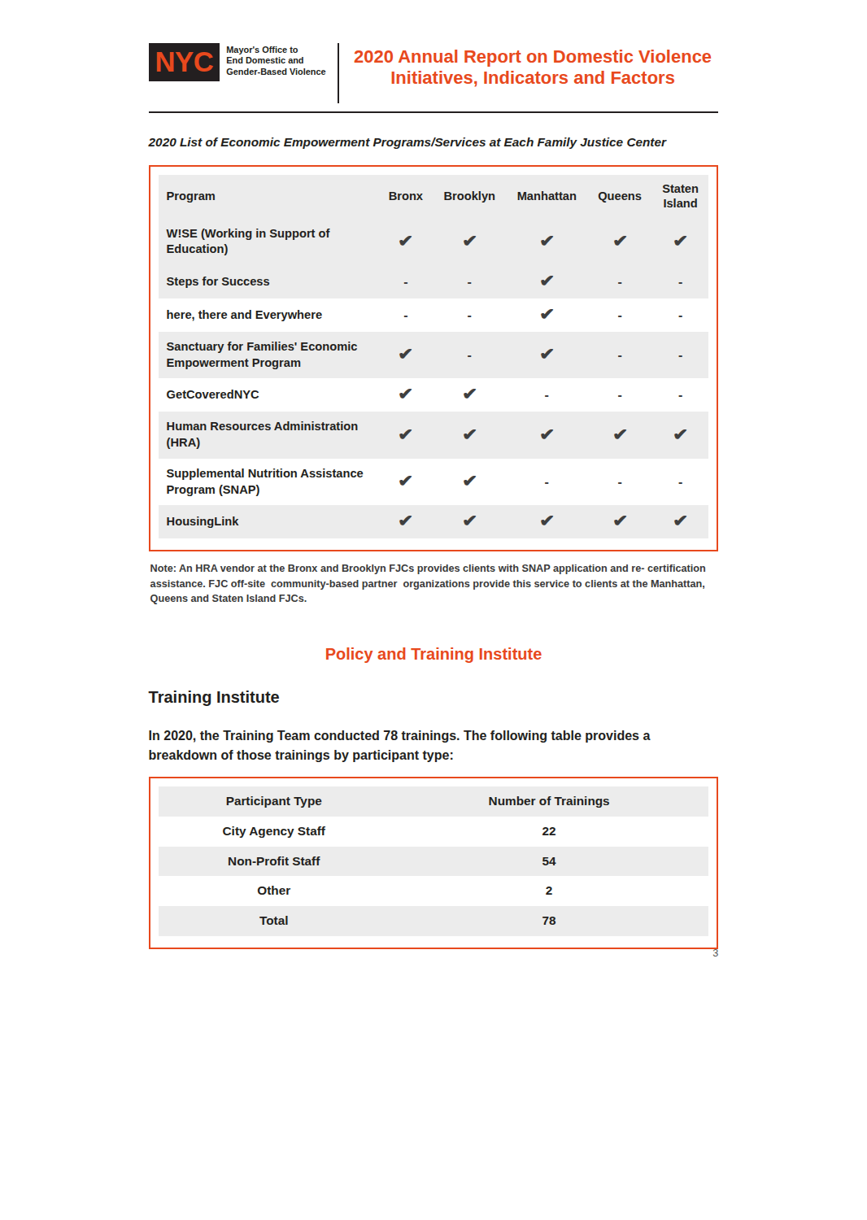NYC Mayor's Office to
End Domestic and
Gender-Based Violence
2020 Annual Report on Domestic Violence
Initiatives, Indicators and Factors
2020 List of Economic Empowerment Programs/Services at Each Family Justice Center
| Program | Bronx | Brooklyn | Manhattan | Queens | Staten Island |
| --- | --- | --- | --- | --- | --- |
| W!SE (Working in Support of Education) | ✔ | ✔ | ✔ | ✔ | ✔ |
| Steps for Success | - | - | ✔ | - | - |
| here, there and Everywhere | - | - | ✔ | - | - |
| Sanctuary for Families' Economic Empowerment Program | ✔ | - | ✔ | - | - |
| GetCoveredNYC | ✔ | ✔ | - | - | - |
| Human Resources Administration (HRA) | ✔ | ✔ | ✔ | ✔ | ✔ |
| Supplemental Nutrition Assistance Program (SNAP) | ✔ | ✔ | - | - | - |
| HousingLink | ✔ | ✔ | ✔ | ✔ | ✔ |
Note: An HRA vendor at the Bronx and Brooklyn FJCs provides clients with SNAP application and re- certification assistance. FJC off-site community-based partner organizations provide this service to clients at the Manhattan, Queens and Staten Island FJCs.
Policy and Training Institute
Training Institute
In 2020, the Training Team conducted 78 trainings. The following table provides a breakdown of those trainings by participant type:
| Participant Type | Number of Trainings |
| --- | --- |
| City Agency Staff | 22 |
| Non-Profit Staff | 54 |
| Other | 2 |
| Total | 78 |
3